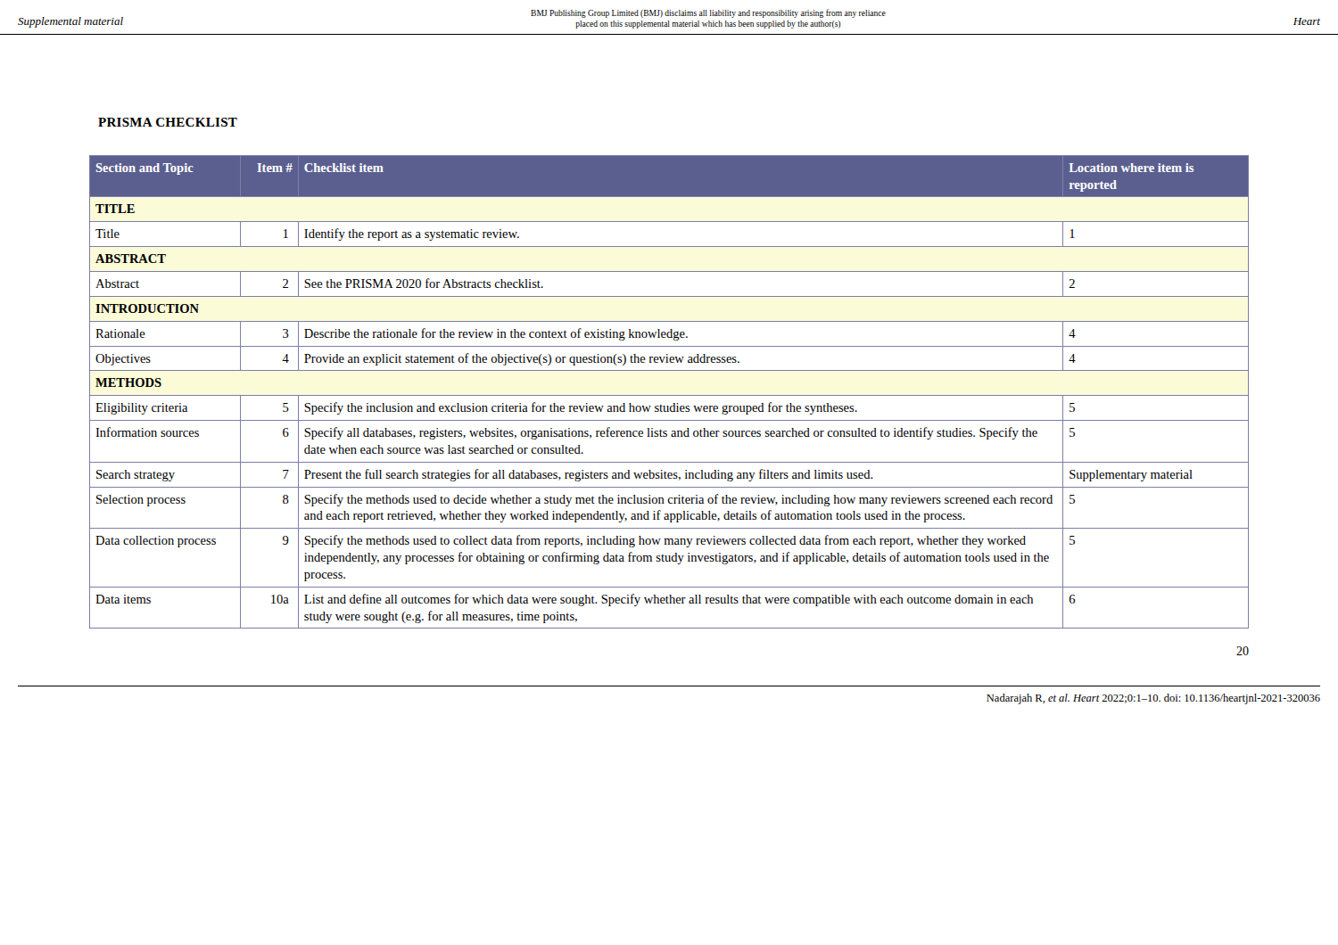Supplemental material
BMJ Publishing Group Limited (BMJ) disclaims all liability and responsibility arising from any reliance
placed on this supplemental material which has been supplied by the author(s)
Heart
PRISMA CHECKLIST
| Section and Topic | Item # | Checklist item | Location where item is reported |
| --- | --- | --- | --- |
| TITLE |
| Title | 1 | Identify the report as a systematic review. | 1 |
| ABSTRACT |
| Abstract | 2 | See the PRISMA 2020 for Abstracts checklist. | 2 |
| INTRODUCTION |
| Rationale | 3 | Describe the rationale for the review in the context of existing knowledge. | 4 |
| Objectives | 4 | Provide an explicit statement of the objective(s) or question(s) the review addresses. | 4 |
| METHODS |
| Eligibility criteria | 5 | Specify the inclusion and exclusion criteria for the review and how studies were grouped for the syntheses. | 5 |
| Information sources | 6 | Specify all databases, registers, websites, organisations, reference lists and other sources searched or consulted to identify studies. Specify the date when each source was last searched or consulted. | 5 |
| Search strategy | 7 | Present the full search strategies for all databases, registers and websites, including any filters and limits used. | Supplementary material |
| Selection process | 8 | Specify the methods used to decide whether a study met the inclusion criteria of the review, including how many reviewers screened each record and each report retrieved, whether they worked independently, and if applicable, details of automation tools used in the process. | 5 |
| Data collection process | 9 | Specify the methods used to collect data from reports, including how many reviewers collected data from each report, whether they worked independently, any processes for obtaining or confirming data from study investigators, and if applicable, details of automation tools used in the process. | 5 |
| Data items | 10a | List and define all outcomes for which data were sought. Specify whether all results that were compatible with each outcome domain in each study were sought (e.g. for all measures, time points, | 6 |
20
Nadarajah R, et al. Heart 2022;0:1–10. doi: 10.1136/heartjnl-2021-320036